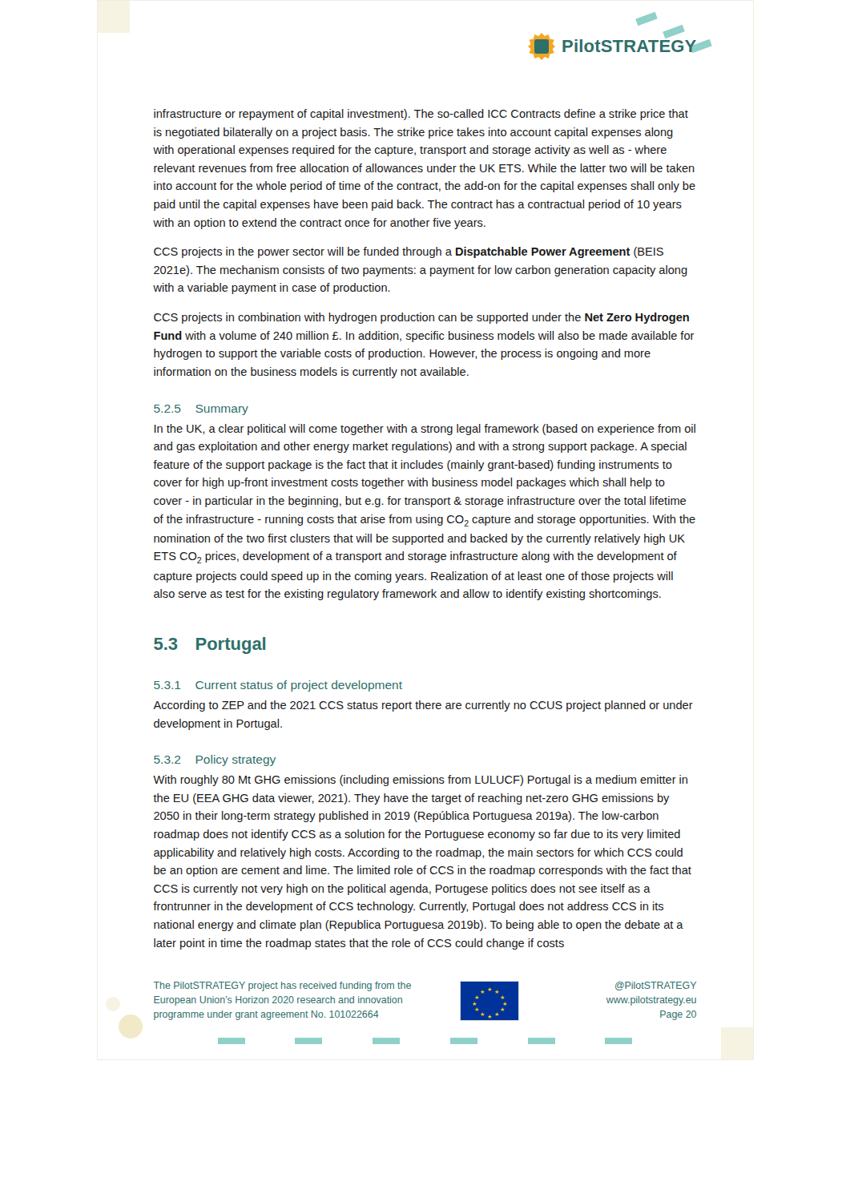Pilot STRATEGY
infrastructure or repayment of capital investment). The so-called ICC Contracts define a strike price that is negotiated bilaterally on a project basis. The strike price takes into account capital expenses along with operational expenses required for the capture, transport and storage activity as well as - where relevant revenues from free allocation of allowances under the UK ETS. While the latter two will be taken into account for the whole period of time of the contract, the add-on for the capital expenses shall only be paid until the capital expenses have been paid back. The contract has a contractual period of 10 years with an option to extend the contract once for another five years.
CCS projects in the power sector will be funded through a Dispatchable Power Agreement (BEIS 2021e). The mechanism consists of two payments: a payment for low carbon generation capacity along with a variable payment in case of production.
CCS projects in combination with hydrogen production can be supported under the Net Zero Hydrogen Fund with a volume of 240 million £. In addition, specific business models will also be made available for hydrogen to support the variable costs of production. However, the process is ongoing and more information on the business models is currently not available.
5.2.5 Summary
In the UK, a clear political will come together with a strong legal framework (based on experience from oil and gas exploitation and other energy market regulations) and with a strong support package. A special feature of the support package is the fact that it includes (mainly grant-based) funding instruments to cover for high up-front investment costs together with business model packages which shall help to cover - in particular in the beginning, but e.g. for transport & storage infrastructure over the total lifetime of the infrastructure - running costs that arise from using CO2 capture and storage opportunities. With the nomination of the two first clusters that will be supported and backed by the currently relatively high UK ETS CO2 prices, development of a transport and storage infrastructure along with the development of capture projects could speed up in the coming years. Realization of at least one of those projects will also serve as test for the existing regulatory framework and allow to identify existing shortcomings.
5.3 Portugal
5.3.1 Current status of project development
According to ZEP and the 2021 CCS status report there are currently no CCUS project planned or under development in Portugal.
5.3.2 Policy strategy
With roughly 80 Mt GHG emissions (including emissions from LULUCF) Portugal is a medium emitter in the EU (EEA GHG data viewer, 2021). They have the target of reaching net-zero GHG emissions by 2050 in their long-term strategy published in 2019 (República Portuguesa 2019a). The low-carbon roadmap does not identify CCS as a solution for the Portuguese economy so far due to its very limited applicability and relatively high costs. According to the roadmap, the main sectors for which CCS could be an option are cement and lime. The limited role of CCS in the roadmap corresponds with the fact that CCS is currently not very high on the political agenda, Portugese politics does not see itself as a frontrunner in the development of CCS technology. Currently, Portugal does not address CCS in its national energy and climate plan (Republica Portuguesa 2019b). To being able to open the debate at a later point in time the roadmap states that the role of CCS could change if costs
The PilotSTRATEGY project has received funding from the European Union’s Horizon 2020 research and innovation programme under grant agreement No. 101022664
★ ★ ★ ★ ★ ★ ★ ★ ★ ★ ★ ★
@PilotSTRATEGY
www.pilotstrategy.eu
Page 20